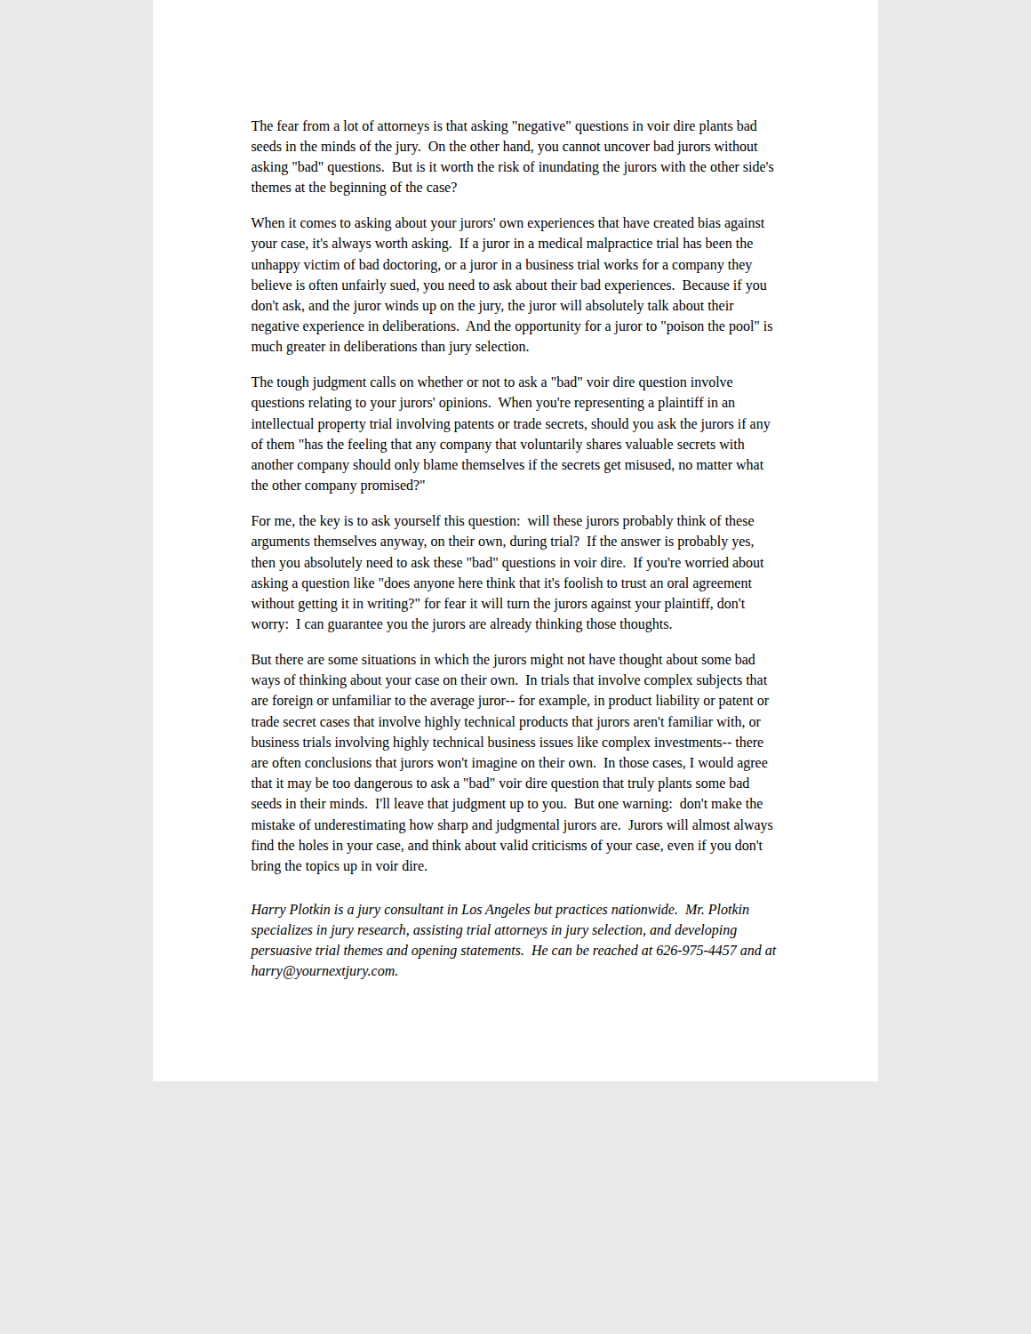The fear from a lot of attorneys is that asking "negative" questions in voir dire plants bad seeds in the minds of the jury. On the other hand, you cannot uncover bad jurors without asking "bad" questions. But is it worth the risk of inundating the jurors with the other side's themes at the beginning of the case?
When it comes to asking about your jurors' own experiences that have created bias against your case, it's always worth asking. If a juror in a medical malpractice trial has been the unhappy victim of bad doctoring, or a juror in a business trial works for a company they believe is often unfairly sued, you need to ask about their bad experiences. Because if you don't ask, and the juror winds up on the jury, the juror will absolutely talk about their negative experience in deliberations. And the opportunity for a juror to "poison the pool" is much greater in deliberations than jury selection.
The tough judgment calls on whether or not to ask a "bad" voir dire question involve questions relating to your jurors' opinions. When you're representing a plaintiff in an intellectual property trial involving patents or trade secrets, should you ask the jurors if any of them "has the feeling that any company that voluntarily shares valuable secrets with another company should only blame themselves if the secrets get misused, no matter what the other company promised?"
For me, the key is to ask yourself this question: will these jurors probably think of these arguments themselves anyway, on their own, during trial? If the answer is probably yes, then you absolutely need to ask these "bad" questions in voir dire. If you're worried about asking a question like "does anyone here think that it's foolish to trust an oral agreement without getting it in writing?" for fear it will turn the jurors against your plaintiff, don't worry: I can guarantee you the jurors are already thinking those thoughts.
But there are some situations in which the jurors might not have thought about some bad ways of thinking about your case on their own. In trials that involve complex subjects that are foreign or unfamiliar to the average juror-- for example, in product liability or patent or trade secret cases that involve highly technical products that jurors aren't familiar with, or business trials involving highly technical business issues like complex investments-- there are often conclusions that jurors won't imagine on their own. In those cases, I would agree that it may be too dangerous to ask a "bad" voir dire question that truly plants some bad seeds in their minds. I'll leave that judgment up to you. But one warning: don't make the mistake of underestimating how sharp and judgmental jurors are. Jurors will almost always find the holes in your case, and think about valid criticisms of your case, even if you don't bring the topics up in voir dire.
Harry Plotkin is a jury consultant in Los Angeles but practices nationwide. Mr. Plotkin specializes in jury research, assisting trial attorneys in jury selection, and developing persuasive trial themes and opening statements. He can be reached at 626-975-4457 and at harry@yournextjury.com.